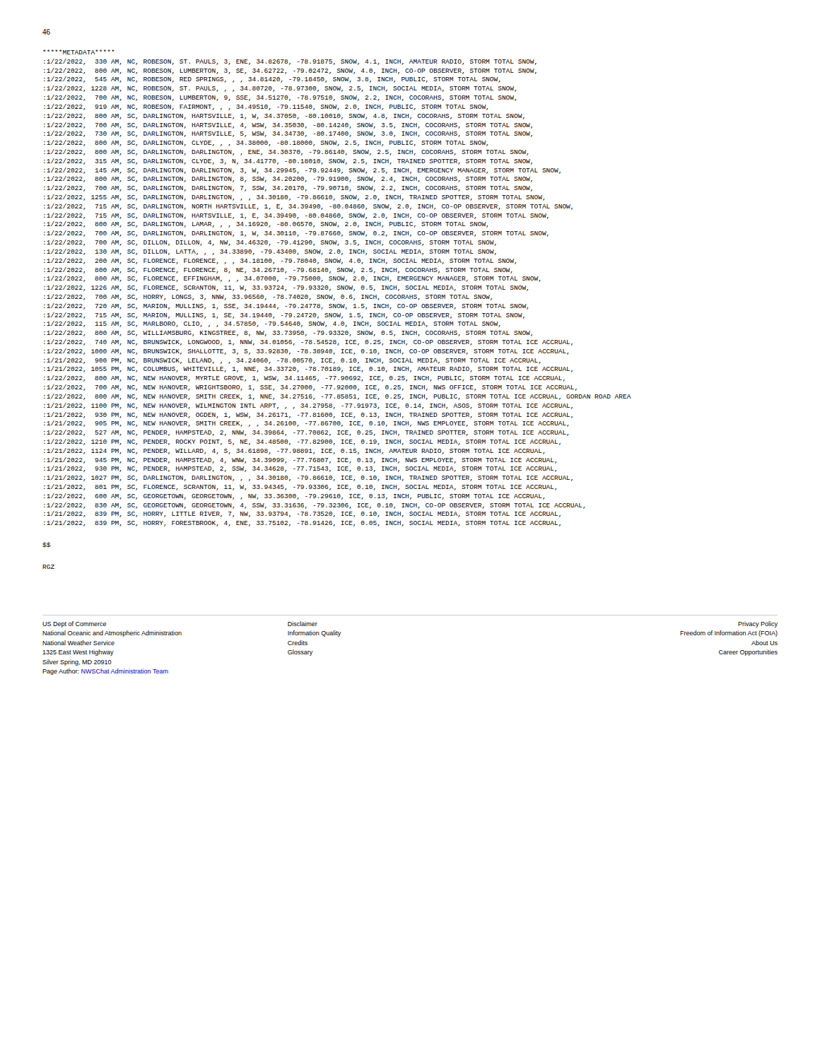46
*****METADATA*****
:1/22/2022,  330 AM, NC, ROBESON, ST. PAULS, 3, ENE, 34.82678, -78.91875, SNOW, 4.1, INCH, AMATEUR RADIO, STORM TOTAL SNOW,
:1/22/2022,  800 AM, NC, ROBESON, LUMBERTON, 3, SE, 34.62722, -79.02472, SNOW, 4.0, INCH, CO-OP OBSERVER, STORM TOTAL SNOW,
:1/22/2022,  545 AM, NC, ROBESON, RED SPRINGS, , , 34.81420, -79.18450, SNOW, 3.8, INCH, PUBLIC, STORM TOTAL SNOW,
:1/22/2022, 1228 AM, NC, ROBESON, ST. PAULS, , , 34.80720, -78.97300, SNOW, 2.5, INCH, SOCIAL MEDIA, STORM TOTAL SNOW,
:1/22/2022,  700 AM, NC, ROBESON, LUMBERTON, 9, SSE, 34.51270, -78.97510, SNOW, 2.2, INCH, COCORAHS, STORM TOTAL SNOW,
:1/22/2022,  919 AM, NC, ROBESON, FAIRMONT, , , 34.49510, -79.11540, SNOW, 2.0, INCH, PUBLIC, STORM TOTAL SNOW,
:1/22/2022,  800 AM, SC, DARLINGTON, HARTSVILLE, 1, W, 34.37050, -80.10010, SNOW, 4.8, INCH, COCORAHS, STORM TOTAL SNOW,
:1/22/2022,  700 AM, SC, DARLINGTON, HARTSVILLE, 4, WSW, 34.35030, -80.14240, SNOW, 3.5, INCH, COCORAHS, STORM TOTAL SNOW,
:1/22/2022,  730 AM, SC, DARLINGTON, HARTSVILLE, 5, WSW, 34.34730, -80.17400, SNOW, 3.0, INCH, COCORAHS, STORM TOTAL SNOW,
:1/22/2022,  800 AM, SC, DARLINGTON, CLYDE, , , 34.38000, -80.18000, SNOW, 2.5, INCH, PUBLIC, STORM TOTAL SNOW,
:1/22/2022,  800 AM, SC, DARLINGTON, DARLINGTON, , ENE, 34.30370, -79.86140, SNOW, 2.5, INCH, COCORAHS, STORM TOTAL SNOW,
:1/22/2022,  315 AM, SC, DARLINGTON, CLYDE, 3, N, 34.41770, -80.18010, SNOW, 2.5, INCH, TRAINED SPOTTER, STORM TOTAL SNOW,
:1/22/2022,  145 AM, SC, DARLINGTON, DARLINGTON, 3, W, 34.29945, -79.92449, SNOW, 2.5, INCH, EMERGENCY MANAGER, STORM TOTAL SNOW,
:1/22/2022,  800 AM, SC, DARLINGTON, DARLINGTON, 8, SSW, 34.20200, -79.91900, SNOW, 2.4, INCH, COCORAHS, STORM TOTAL SNOW,
:1/22/2022,  700 AM, SC, DARLINGTON, DARLINGTON, 7, SSW, 34.20170, -79.90710, SNOW, 2.2, INCH, COCORAHS, STORM TOTAL SNOW,
:1/22/2022, 1255 AM, SC, DARLINGTON, DARLINGTON, , , 34.30180, -79.86610, SNOW, 2.0, INCH, TRAINED SPOTTER, STORM TOTAL SNOW,
:1/22/2022,  715 AM, SC, DARLINGTON, NORTH HARTSVILLE, 1, E, 34.39490, -80.04860, SNOW, 2.0, INCH, CO-OP OBSERVER, STORM TOTAL SNOW,
:1/22/2022,  715 AM, SC, DARLINGTON, HARTSVILLE, 1, E, 34.39490, -80.04860, SNOW, 2.0, INCH, CO-OP OBSERVER, STORM TOTAL SNOW,
:1/22/2022,  800 AM, SC, DARLINGTON, LAMAR, , , 34.16920, -80.06570, SNOW, 2.0, INCH, PUBLIC, STORM TOTAL SNOW,
:1/22/2022,  700 AM, SC, DARLINGTON, DARLINGTON, 1, W, 34.30110, -79.87660, SNOW, 0.2, INCH, CO-OP OBSERVER, STORM TOTAL SNOW,
:1/22/2022,  700 AM, SC, DILLON, DILLON, 4, NW, 34.46320, -79.41290, SNOW, 3.5, INCH, COCORAHS, STORM TOTAL SNOW,
:1/22/2022,  130 AM, SC, DILLON, LATTA, , , 34.33890, -79.43400, SNOW, 2.0, INCH, SOCIAL MEDIA, STORM TOTAL SNOW,
:1/22/2022,  200 AM, SC, FLORENCE, FLORENCE, , , 34.18100, -79.78040, SNOW, 4.0, INCH, SOCIAL MEDIA, STORM TOTAL SNOW,
:1/22/2022,  800 AM, SC, FLORENCE, FLORENCE, 8, NE, 34.26710, -79.68140, SNOW, 2.5, INCH, COCORAHS, STORM TOTAL SNOW,
:1/22/2022,  800 AM, SC, FLORENCE, EFFINGHAM, , , 34.07000, -79.75000, SNOW, 2.0, INCH, EMERGENCY MANAGER, STORM TOTAL SNOW,
:1/22/2022, 1226 AM, SC, FLORENCE, SCRANTON, 11, W, 33.93724, -79.93320, SNOW, 0.5, INCH, SOCIAL MEDIA, STORM TOTAL SNOW,
:1/22/2022,  700 AM, SC, HORRY, LONGS, 3, NNW, 33.96560, -78.74020, SNOW, 0.6, INCH, COCORAHS, STORM TOTAL SNOW,
:1/22/2022,  720 AM, SC, MARION, MULLINS, 1, SSE, 34.19444, -79.24778, SNOW, 1.5, INCH, CO-OP OBSERVER, STORM TOTAL SNOW,
:1/22/2022,  715 AM, SC, MARION, MULLINS, 1, SE, 34.19440, -79.24720, SNOW, 1.5, INCH, CO-OP OBSERVER, STORM TOTAL SNOW,
:1/22/2022,  115 AM, SC, MARLBORO, CLIO, , , 34.57850, -79.54640, SNOW, 4.0, INCH, SOCIAL MEDIA, STORM TOTAL SNOW,
:1/22/2022,  800 AM, SC, WILLIAMSBURG, KINGSTREE, 8, NW, 33.73950, -79.93320, SNOW, 0.5, INCH, COCORAHS, STORM TOTAL SNOW,
:1/22/2022,  740 AM, NC, BRUNSWICK, LONGWOOD, 1, NNW, 34.01056, -78.54528, ICE, 0.25, INCH, CO-OP OBSERVER, STORM TOTAL ICE ACCRUAL,
:1/22/2022, 1000 AM, NC, BRUNSWICK, SHALLOTTE, 3, S, 33.92830, -78.38940, ICE, 0.10, INCH, CO-OP OBSERVER, STORM TOTAL ICE ACCRUAL,
:1/21/2022,  900 PM, NC, BRUNSWICK, LELAND, , , 34.24060, -78.00570, ICE, 0.10, INCH, SOCIAL MEDIA, STORM TOTAL ICE ACCRUAL,
:1/21/2022, 1055 PM, NC, COLUMBUS, WHITEVILLE, 1, NNE, 34.33720, -78.70189, ICE, 0.10, INCH, AMATEUR RADIO, STORM TOTAL ICE ACCRUAL,
:1/22/2022,  800 AM, NC, NEW HANOVER, MYRTLE GROVE, 1, WSW, 34.11465, -77.90692, ICE, 0.25, INCH, PUBLIC, STORM TOTAL ICE ACCRUAL,
:1/22/2022,  700 AM, NC, NEW HANOVER, WRIGHTSBORO, 1, SSE, 34.27000, -77.92000, ICE, 0.25, INCH, NWS OFFICE, STORM TOTAL ICE ACCRUAL,
:1/22/2022,  800 AM, NC, NEW HANOVER, SMITH CREEK, 1, NNE, 34.27516, -77.85851, ICE, 0.25, INCH, PUBLIC, STORM TOTAL ICE ACCRUAL, GORDAN ROAD AREA
:1/21/2022, 1100 PM, NC, NEW HANOVER, WILMINGTON INTL ARPT, , , 34.27958, -77.91973, ICE, 0.14, INCH, ASOS, STORM TOTAL ICE ACCRUAL,
:1/21/2022,  930 PM, NC, NEW HANOVER, OGDEN, 1, WSW, 34.26171, -77.81600, ICE, 0.13, INCH, TRAINED SPOTTER, STORM TOTAL ICE ACCRUAL,
:1/21/2022,  905 PM, NC, NEW HANOVER, SMITH CREEK, , , 34.26100, -77.86700, ICE, 0.10, INCH, NWS EMPLOYEE, STORM TOTAL ICE ACCRUAL,
:1/22/2022,  527 AM, NC, PENDER, HAMPSTEAD, 2, NNW, 34.39864, -77.70862, ICE, 0.25, INCH, TRAINED SPOTTER, STORM TOTAL ICE ACCRUAL,
:1/22/2022, 1210 PM, NC, PENDER, ROCKY POINT, 5, NE, 34.48500, -77.82900, ICE, 0.19, INCH, SOCIAL MEDIA, STORM TOTAL ICE ACCRUAL,
:1/21/2022, 1124 PM, NC, PENDER, WILLARD, 4, S, 34.61898, -77.98891, ICE, 0.15, INCH, AMATEUR RADIO, STORM TOTAL ICE ACCRUAL,
:1/21/2022,  945 PM, NC, PENDER, HAMPSTEAD, 4, WNW, 34.39099, -77.76807, ICE, 0.13, INCH, NWS EMPLOYEE, STORM TOTAL ICE ACCRUAL,
:1/21/2022,  930 PM, NC, PENDER, HAMPSTEAD, 2, SSW, 34.34628, -77.71543, ICE, 0.13, INCH, SOCIAL MEDIA, STORM TOTAL ICE ACCRUAL,
:1/21/2022, 1027 PM, SC, DARLINGTON, DARLINGTON, , , 34.30180, -79.86610, ICE, 0.10, INCH, TRAINED SPOTTER, STORM TOTAL ICE ACCRUAL,
:1/21/2022,  801 PM, SC, FLORENCE, SCRANTON, 11, W, 33.94345, -79.93306, ICE, 0.10, INCH, SOCIAL MEDIA, STORM TOTAL ICE ACCRUAL,
:1/22/2022,  600 AM, SC, GEORGETOWN, GEORGETOWN, , NW, 33.36300, -79.29610, ICE, 0.13, INCH, PUBLIC, STORM TOTAL ICE ACCRUAL,
:1/22/2022,  830 AM, SC, GEORGETOWN, GEORGETOWN, 4, SSW, 33.31636, -79.32306, ICE, 0.10, INCH, CO-OP OBSERVER, STORM TOTAL ICE ACCRUAL,
:1/21/2022,  839 PM, SC, HORRY, LITTLE RIVER, 7, NW, 33.93794, -78.73520, ICE, 0.10, INCH, SOCIAL MEDIA, STORM TOTAL ICE ACCRUAL,
:1/21/2022,  839 PM, SC, HORRY, FORESTBROOK, 4, ENE, 33.75102, -78.91426, ICE, 0.05, INCH, SOCIAL MEDIA, STORM TOTAL ICE ACCRUAL,
$$
RGZ
US Dept of Commerce
National Oceanic and Atmospheric Administration
National Weather Service
1325 East West Highway
Silver Spring, MD 20910
Page Author: NWSChat Administration Team
Disclaimer
Information Quality
Credits
Glossary
Privacy Policy
Freedom of Information Act (FOIA)
About Us
Career Opportunities